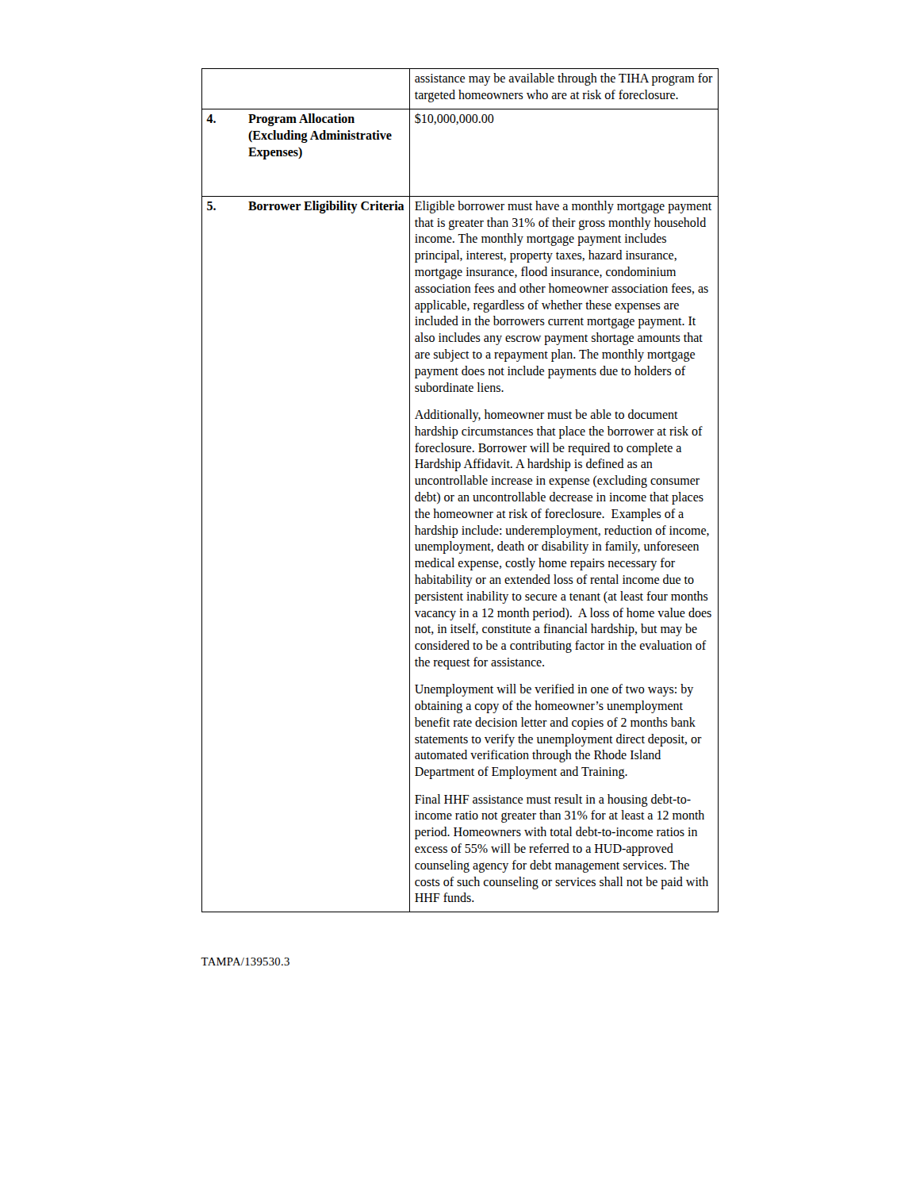| | | assistance may be available through the TIHA program for targeted homeowners who are at risk of foreclosure. |
| 4. | Program Allocation (Excluding Administrative Expenses) | $10,000,000.00 |
| 5. | Borrower Eligibility Criteria | Eligible borrower must have a monthly mortgage payment that is greater than 31% of their gross monthly household income. The monthly mortgage payment includes principal, interest, property taxes, hazard insurance, mortgage insurance, flood insurance, condominium association fees and other homeowner association fees, as applicable, regardless of whether these expenses are included in the borrowers current mortgage payment. It also includes any escrow payment shortage amounts that are subject to a repayment plan. The monthly mortgage payment does not include payments due to holders of subordinate liens. Additionally, homeowner must be able to document hardship circumstances that place the borrower at risk of foreclosure. Borrower will be required to complete a Hardship Affidavit. A hardship is defined as an uncontrollable increase in expense (excluding consumer debt) or an uncontrollable decrease in income that places the homeowner at risk of foreclosure. Examples of a hardship include: underemployment, reduction of income, unemployment, death or disability in family, unforeseen medical expense, costly home repairs necessary for habitability or an extended loss of rental income due to persistent inability to secure a tenant (at least four months vacancy in a 12 month period). A loss of home value does not, in itself, constitute a financial hardship, but may be considered to be a contributing factor in the evaluation of the request for assistance. Unemployment will be verified in one of two ways: by obtaining a copy of the homeowner’s unemployment benefit rate decision letter and copies of 2 months bank statements to verify the unemployment direct deposit, or automated verification through the Rhode Island Department of Employment and Training. Final HHF assistance must result in a housing debt-to-income ratio not greater than 31% for at least a 12 month period. Homeowners with total debt-to-income ratios in excess of 55% will be referred to a HUD-approved counseling agency for debt management services. The costs of such counseling or services shall not be paid with HHF funds. |
TAMPA/139530.3